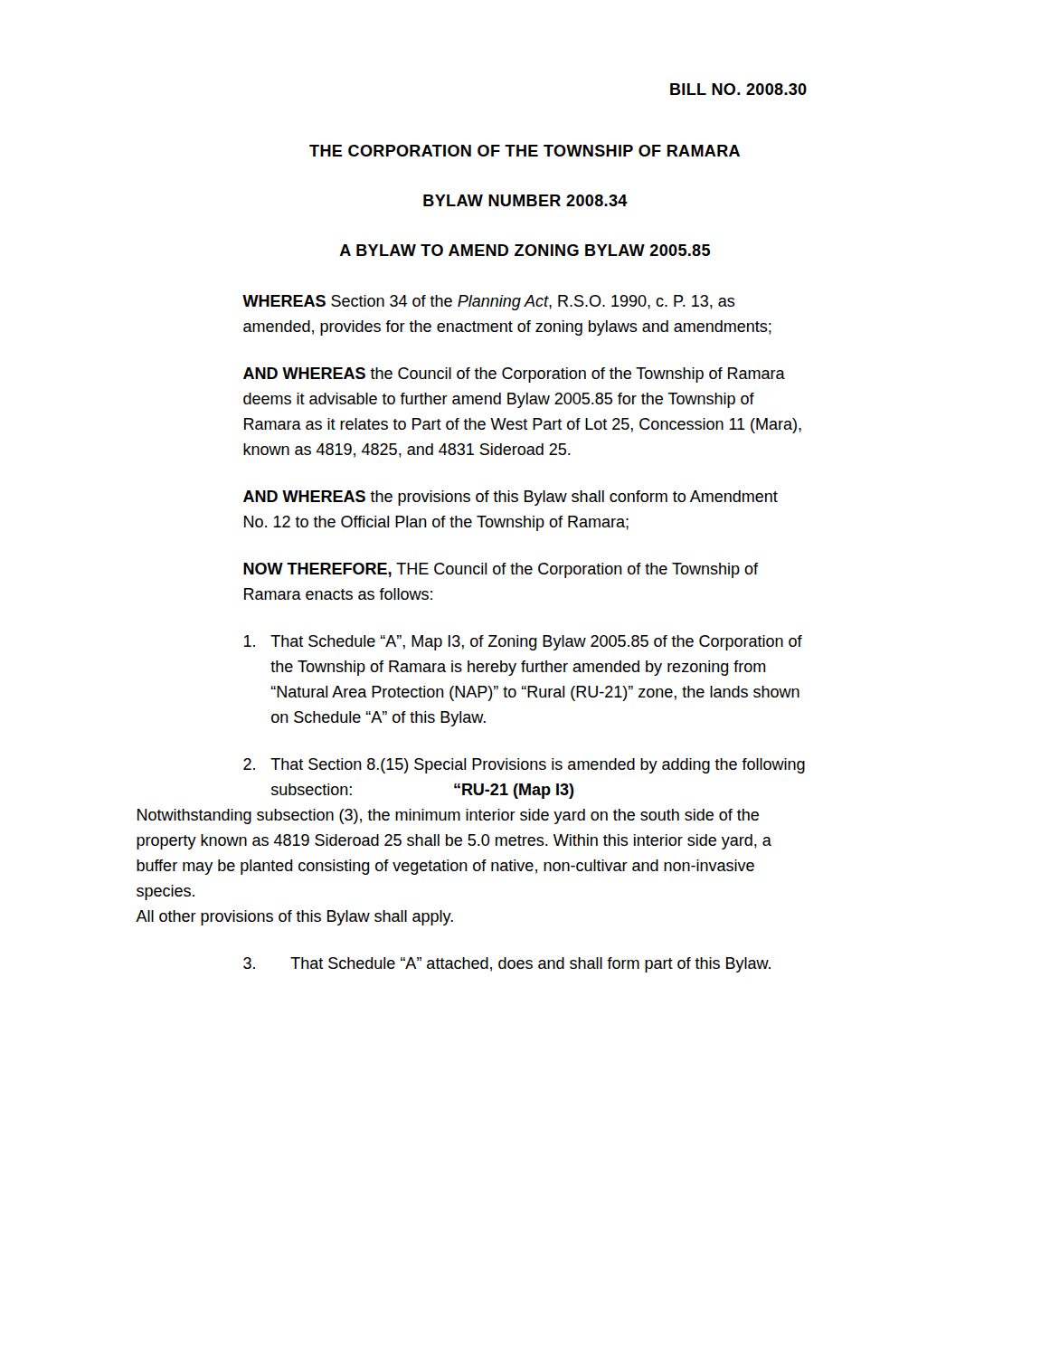BILL NO. 2008.30
THE CORPORATION OF THE TOWNSHIP OF RAMARA
BYLAW NUMBER 2008.34
A BYLAW TO AMEND ZONING BYLAW 2005.85
WHEREAS Section 34 of the Planning Act, R.S.O. 1990, c. P. 13, as amended, provides for the enactment of zoning bylaws and amendments;
AND WHEREAS the Council of the Corporation of the Township of Ramara deems it advisable to further amend Bylaw 2005.85 for the Township of Ramara as it relates to Part of the West Part of Lot 25, Concession 11 (Mara), known as 4819, 4825, and 4831 Sideroad 25.
AND WHEREAS the provisions of this Bylaw shall conform to Amendment No. 12 to the Official Plan of the Township of Ramara;
NOW THEREFORE, THE Council of the Corporation of the Township of Ramara enacts as follows:
1. That Schedule “A”, Map I3, of Zoning Bylaw 2005.85 of the Corporation of the Township of Ramara is hereby further amended by rezoning from “Natural Area Protection (NAP)” to “Rural (RU-21)” zone, the lands shown on Schedule “A” of this Bylaw.
2. That Section 8.(15) Special Provisions is amended by adding the following subsection: “RU-21 (Map I3)
Notwithstanding subsection (3), the minimum interior side yard on the south side of the property known as 4819 Sideroad 25 shall be 5.0 metres. Within this interior side yard, a buffer may be planted consisting of vegetation of native, non-cultivar and non-invasive species.
All other provisions of this Bylaw shall apply.
3. That Schedule “A” attached, does and shall form part of this Bylaw.